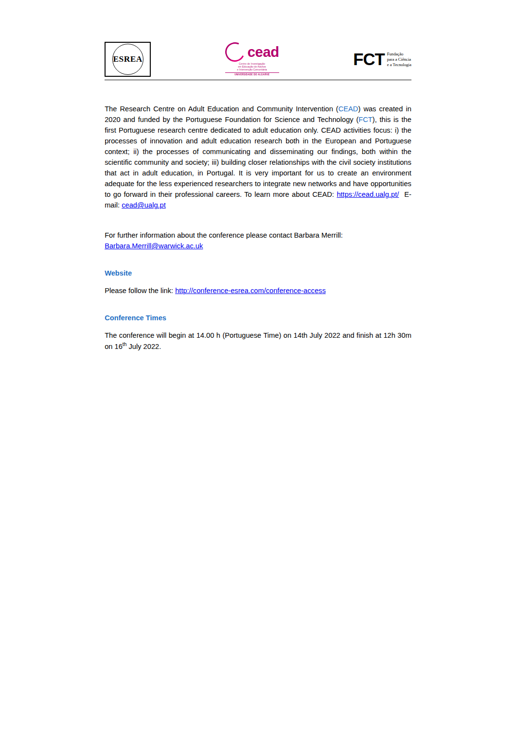ESREA
cead
Centro de Investigação
em Educação de Adultos
e Intervenção Comunitária
UNIVERSIDADE DO ALGARVE
FCT
Fundação
para a Ciência
e a Tecnologia
The Research Centre on Adult Education and Community Intervention (CEAD) was created in 2020 and funded by the Portuguese Foundation for Science and Technology (FCT), this is the first Portuguese research centre dedicated to adult education only. CEAD activities focus: i) the processes of innovation and adult education research both in the European and Portuguese context; ii) the processes of communicating and disseminating our findings, both within the scientific community and society; iii) building closer relationships with the civil society institutions that act in adult education, in Portugal. It is very important for us to create an environment adequate for the less experienced researchers to integrate new networks and have opportunities to go forward in their professional careers. To learn more about CEAD: https://cead.ualg.pt/ E-mail: cead@ualg.pt
For further information about the conference please contact Barbara Merrill:
Barbara.Merrill@warwick.ac.uk
Website
Please follow the link: http://conference-esrea.com/conference-access
Conference Times
The conference will begin at 14.00 h (Portuguese Time) on 14th July 2022 and finish at 12h 30m on 16th July 2022.